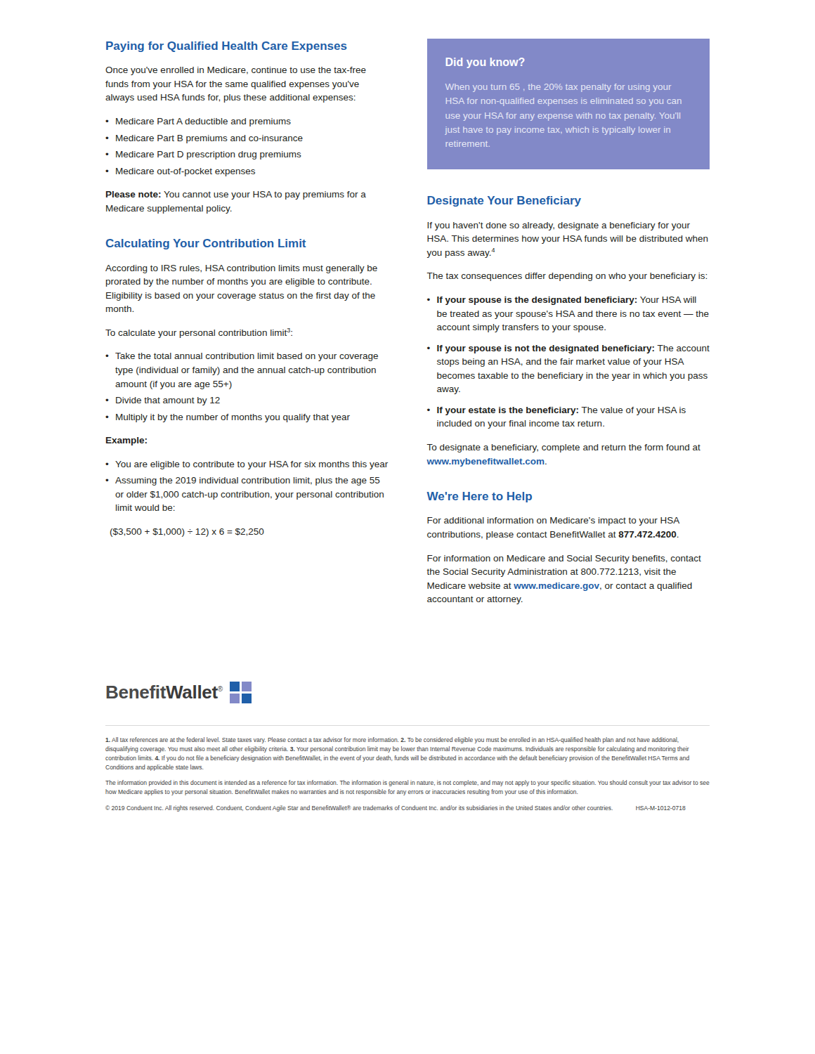Paying for Qualified Health Care Expenses
Once you've enrolled in Medicare, continue to use the tax-free funds from your HSA for the same qualified expenses you've always used HSA funds for, plus these additional expenses:
Medicare Part A deductible and premiums
Medicare Part B premiums and co-insurance
Medicare Part D prescription drug premiums
Medicare out-of-pocket expenses
Please note: You cannot use your HSA to pay premiums for a Medicare supplemental policy.
Calculating Your Contribution Limit
According to IRS rules, HSA contribution limits must generally be prorated by the number of months you are eligible to contribute. Eligibility is based on your coverage status on the first day of the month.
To calculate your personal contribution limit3:
Take the total annual contribution limit based on your coverage type (individual or family) and the annual catch-up contribution amount (if you are age 55+)
Divide that amount by 12
Multiply it by the number of months you qualify that year
Example:
You are eligible to contribute to your HSA for six months this year
Assuming the 2019 individual contribution limit, plus the age 55 or older $1,000 catch-up contribution, your personal contribution limit would be:
($3,500 + $1,000) ÷ 12) x 6 = $2,250
Did you know?
When you turn 65 , the 20% tax penalty for using your HSA for non-qualified expenses is eliminated so you can use your HSA for any expense with no tax penalty. You'll just have to pay income tax, which is typically lower in retirement.
Designate Your Beneficiary
If you haven't done so already, designate a beneficiary for your HSA. This determines how your HSA funds will be distributed when you pass away.4
The tax consequences differ depending on who your beneficiary is:
If your spouse is the designated beneficiary: Your HSA will be treated as your spouse's HSA and there is no tax event — the account simply transfers to your spouse.
If your spouse is not the designated beneficiary: The account stops being an HSA, and the fair market value of your HSA becomes taxable to the beneficiary in the year in which you pass away.
If your estate is the beneficiary: The value of your HSA is included on your final income tax return.
To designate a beneficiary, complete and return the form found at www.mybenefitwallet.com.
We're Here to Help
For additional information on Medicare's impact to your HSA contributions, please contact BenefitWallet at 877.472.4200.
For information on Medicare and Social Security benefits, contact the Social Security Administration at 800.772.1213, visit the Medicare website at www.medicare.gov, or contact a qualified accountant or attorney.
BenefitWallet®
1. All tax references are at the federal level. State taxes vary. Please contact a tax advisor for more information. 2. To be considered eligible you must be enrolled in an HSA-qualified health plan and not have additional, disqualifying coverage. You must also meet all other eligibility criteria. 3. Your personal contribution limit may be lower than Internal Revenue Code maximums. Individuals are responsible for calculating and monitoring their contribution limits. 4. If you do not file a beneficiary designation with BenefitWallet, in the event of your death, funds will be distributed in accordance with the default beneficiary provision of the BenefitWallet HSA Terms and Conditions and applicable state laws.
The information provided in this document is intended as a reference for tax information. The information is general in nature, is not complete, and may not apply to your specific situation. You should consult your tax advisor to see how Medicare applies to your personal situation. BenefitWallet makes no warranties and is not responsible for any errors or inaccuracies resulting from your use of this information.
© 2019 Conduent Inc. All rights reserved. Conduent, Conduent Agile Star and BenefitWallet® are trademarks of Conduent Inc. and/or its subsidiaries in the United States and/or other countries. HSA-M-1012-0718